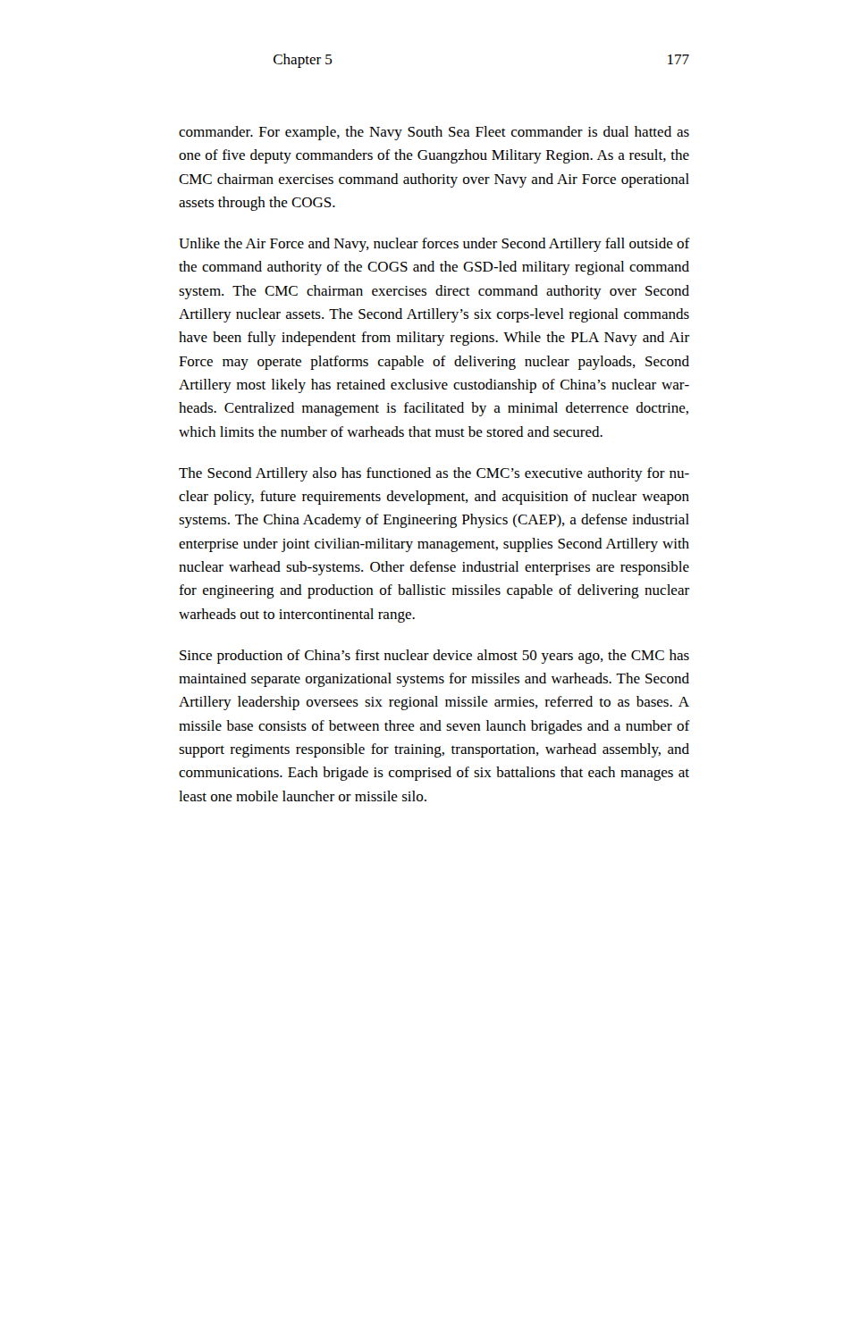Chapter 5 177
commander. For example, the Navy South Sea Fleet commander is dual hatted as one of five deputy commanders of the Guangzhou Military Region. As a result, the CMC chairman exercises command authority over Navy and Air Force operational assets through the COGS.
Unlike the Air Force and Navy, nuclear forces under Second Artillery fall outside of the command authority of the COGS and the GSD-led military regional command system. The CMC chairman exercises direct command authority over Second Artillery nuclear assets. The Second Artillery’s six corps-level regional commands have been fully independent from military regions. While the PLA Navy and Air Force may operate platforms capable of delivering nuclear payloads, Second Artillery most likely has retained exclusive custodianship of China’s nuclear warheads. Centralized management is facilitated by a minimal deterrence doctrine, which limits the number of warheads that must be stored and secured.
The Second Artillery also has functioned as the CMC’s executive authority for nuclear policy, future requirements development, and acquisition of nuclear weapon systems. The China Academy of Engineering Physics (CAEP), a defense industrial enterprise under joint civilian-military management, supplies Second Artillery with nuclear warhead sub-systems. Other defense industrial enterprises are responsible for engineering and production of ballistic missiles capable of delivering nuclear warheads out to intercontinental range.
Since production of China’s first nuclear device almost 50 years ago, the CMC has maintained separate organizational systems for missiles and warheads. The Second Artillery leadership oversees six regional missile armies, referred to as bases. A missile base consists of between three and seven launch brigades and a number of support regiments responsible for training, transportation, warhead assembly, and communications. Each brigade is comprised of six battalions that each manages at least one mobile launcher or missile silo.